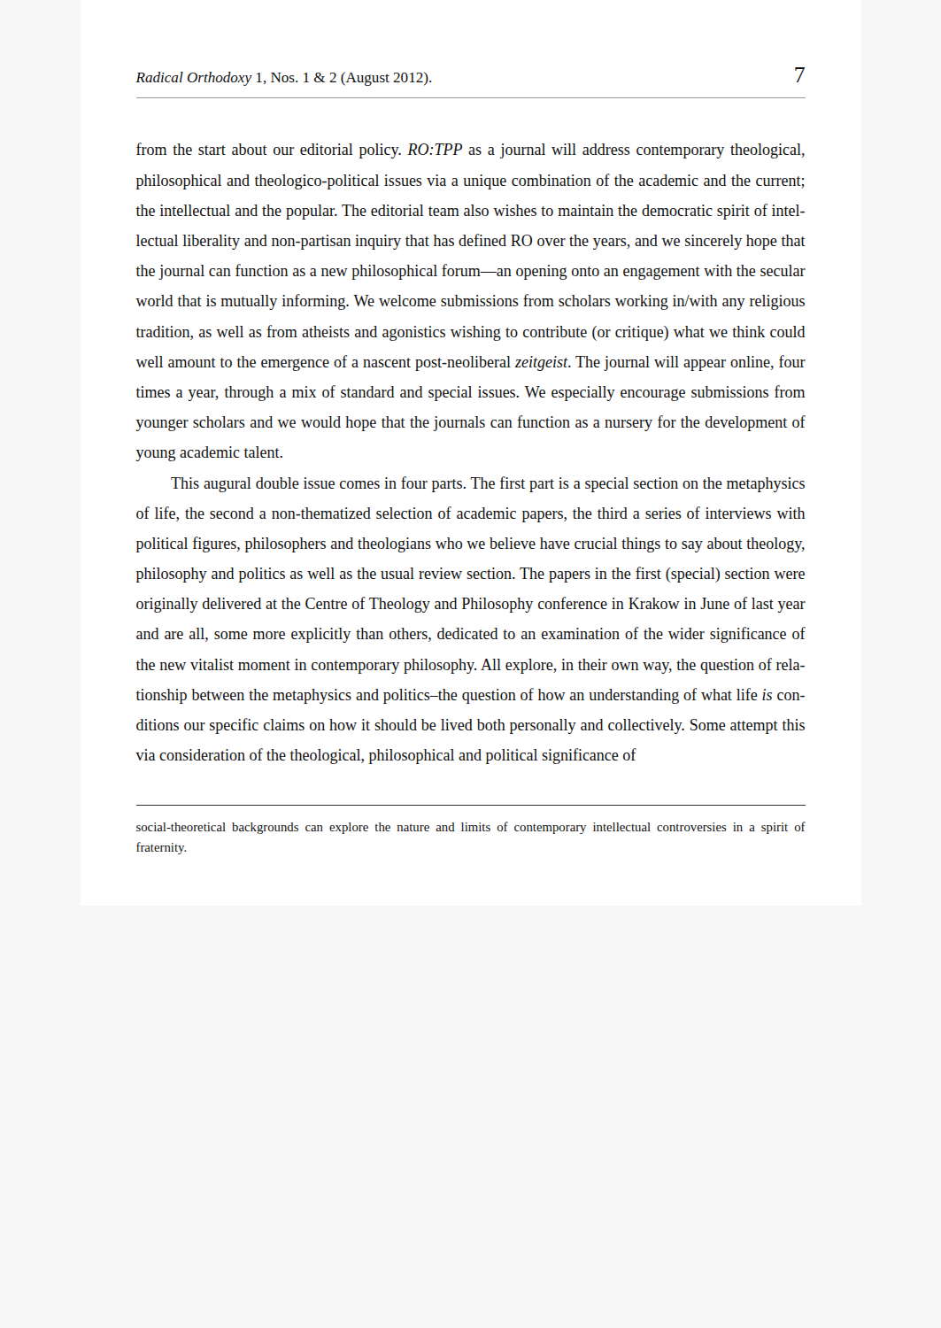Radical Orthodoxy 1, Nos. 1 & 2 (August 2012). 7
from the start about our editorial policy. RO:TPP as a journal will address contemporary theological, philosophical and theologico-political issues via a unique combination of the academic and the current; the intellectual and the popular. The editorial team also wishes to maintain the democratic spirit of intellectual liberality and non-partisan inquiry that has defined RO over the years, and we sincerely hope that the journal can function as a new philosophical forum—an opening onto an engagement with the secular world that is mutually informing. We welcome submissions from scholars working in/with any religious tradition, as well as from atheists and agonistics wishing to contribute (or critique) what we think could well amount to the emergence of a nascent post-neoliberal zeitgeist. The journal will appear online, four times a year, through a mix of standard and special issues. We especially encourage submissions from younger scholars and we would hope that the journals can function as a nursery for the development of young academic talent.
This augural double issue comes in four parts. The first part is a special section on the metaphysics of life, the second a non-thematized selection of academic papers, the third a series of interviews with political figures, philosophers and theologians who we believe have crucial things to say about theology, philosophy and politics as well as the usual review section. The papers in the first (special) section were originally delivered at the Centre of Theology and Philosophy conference in Krakow in June of last year and are all, some more explicitly than others, dedicated to an examination of the wider significance of the new vitalist moment in contemporary philosophy. All explore, in their own way, the question of relationship between the metaphysics and politics–the question of how an understanding of what life is conditions our specific claims on how it should be lived both personally and collectively. Some attempt this via consideration of the theological, philosophical and political significance of
social-theoretical backgrounds can explore the nature and limits of contemporary intellectual controversies in a spirit of fraternity.